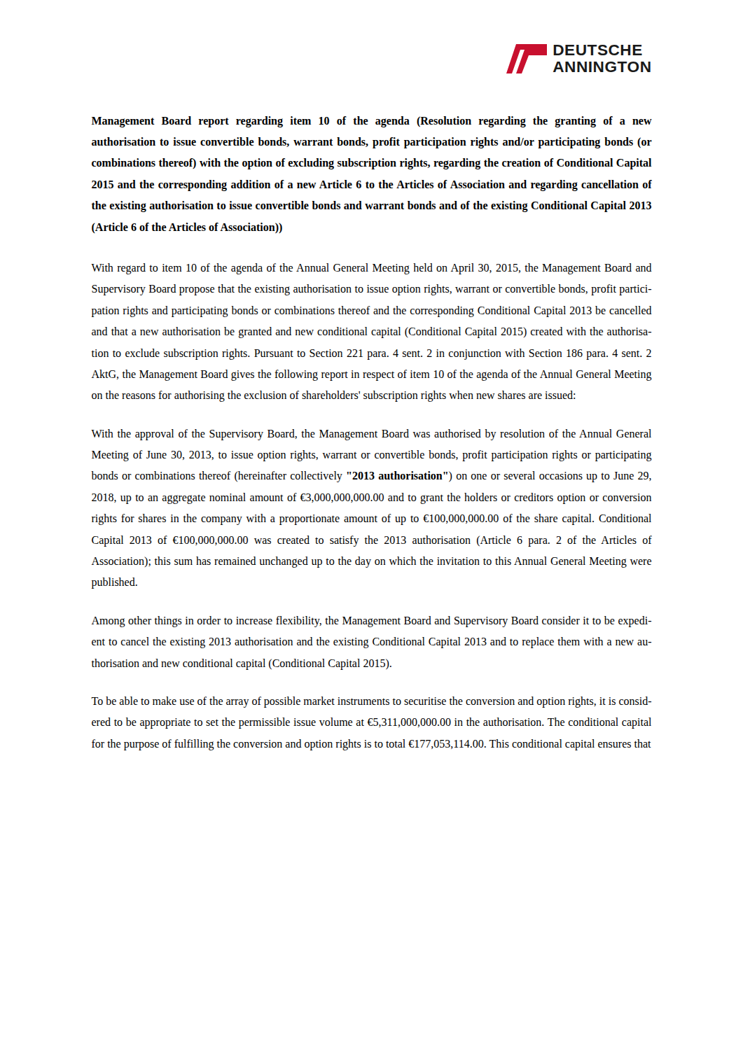DEUTSCHE
ANNINGTON
Management Board report regarding item 10 of the agenda (Resolution regarding the granting of a new authorisation to issue convertible bonds, warrant bonds, profit participation rights and/or participating bonds (or combinations thereof) with the option of excluding subscription rights, regarding the creation of Conditional Capital 2015 and the corresponding addition of a new Article 6 to the Articles of Association and regarding cancellation of the existing authorisation to issue convertible bonds and warrant bonds and of the existing Conditional Capital 2013 (Article 6 of the Articles of Association))
With regard to item 10 of the agenda of the Annual General Meeting held on April 30, 2015, the Management Board and Supervisory Board propose that the existing authorisation to issue option rights, warrant or convertible bonds, profit participation rights and participating bonds or combinations thereof and the corresponding Conditional Capital 2013 be cancelled and that a new authorisation be granted and new conditional capital (Conditional Capital 2015) created with the authorisation to exclude subscription rights. Pursuant to Section 221 para. 4 sent. 2 in conjunction with Section 186 para. 4 sent. 2 AktG, the Management Board gives the following report in respect of item 10 of the agenda of the Annual General Meeting on the reasons for authorising the exclusion of shareholders' subscription rights when new shares are issued:
With the approval of the Supervisory Board, the Management Board was authorised by resolution of the Annual General Meeting of June 30, 2013, to issue option rights, warrant or convertible bonds, profit participation rights or participating bonds or combinations thereof (hereinafter collectively "2013 authorisation") on one or several occasions up to June 29, 2018, up to an aggregate nominal amount of €3,000,000,000.00 and to grant the holders or creditors option or conversion rights for shares in the company with a proportionate amount of up to €100,000,000.00 of the share capital. Conditional Capital 2013 of €100,000,000.00 was created to satisfy the 2013 authorisation (Article 6 para. 2 of the Articles of Association); this sum has remained unchanged up to the day on which the invitation to this Annual General Meeting were published.
Among other things in order to increase flexibility, the Management Board and Supervisory Board consider it to be expedient to cancel the existing 2013 authorisation and the existing Conditional Capital 2013 and to replace them with a new authorisation and new conditional capital (Conditional Capital 2015).
To be able to make use of the array of possible market instruments to securitise the conversion and option rights, it is considered to be appropriate to set the permissible issue volume at €5,311,000,000.00 in the authorisation. The conditional capital for the purpose of fulfilling the conversion and option rights is to total €177,053,114.00. This conditional capital ensures that